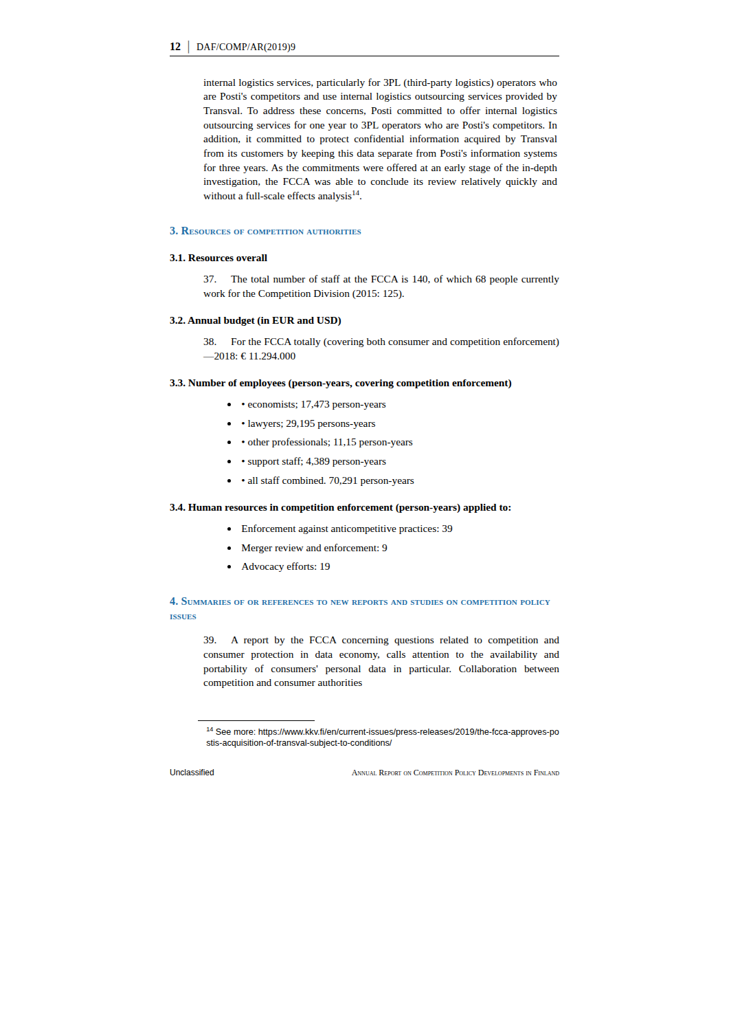12│DAF/COMP/AR(2019)9
internal logistics services, particularly for 3PL (third-party logistics) operators who are Posti's competitors and use internal logistics outsourcing services provided by Transval. To address these concerns, Posti committed to offer internal logistics outsourcing services for one year to 3PL operators who are Posti's competitors. In addition, it committed to protect confidential information acquired by Transval from its customers by keeping this data separate from Posti's information systems for three years. As the commitments were offered at an early stage of the in-depth investigation, the FCCA was able to conclude its review relatively quickly and without a full-scale effects analysis14.
3. Resources of competition authorities
3.1. Resources overall
37. The total number of staff at the FCCA is 140, of which 68 people currently work for the Competition Division (2015: 125).
3.2. Annual budget (in EUR and USD)
38. For the FCCA totally (covering both consumer and competition enforcement)—2018: € 11.294.000
3.3. Number of employees (person-years, covering competition enforcement)
• economists; 17,473 person-years
• lawyers; 29,195 persons-years
• other professionals; 11,15 person-years
• support staff; 4,389 person-years
• all staff combined. 70,291 person-years
3.4. Human resources in competition enforcement (person-years) applied to:
Enforcement against anticompetitive practices: 39
Merger review and enforcement: 9
Advocacy efforts: 19
4. Summaries of or references to new reports and studies on competition policy issues
39. A report by the FCCA concerning questions related to competition and consumer protection in data economy, calls attention to the availability and portability of consumers' personal data in particular. Collaboration between competition and consumer authorities
14 See more: https://www.kkv.fi/en/current-issues/press-releases/2019/the-fcca-approves-postis-acquisition-of-transval-subject-to-conditions/
Unclassified
Annual Report on Competition Policy Developments in Finland